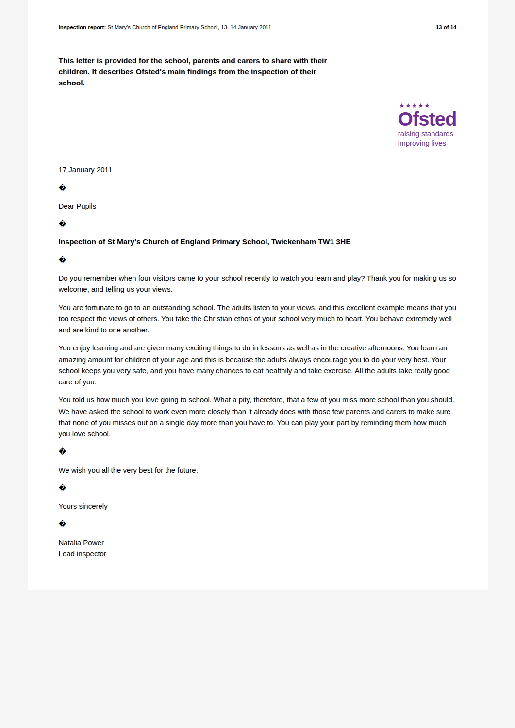Inspection report: St Mary's Church of England Primary School, 13–14 January 2011
13 of 14
This letter is provided for the school, parents and carers to share with their children. It describes Ofsted's main findings from the inspection of their school.
★★★★★
Ofsted
raising standards
improving lives
17 January 2011
�
Dear Pupils
�
Inspection of St Mary's Church of England Primary School, Twickenham TW1 3HE
�
Do you remember when four visitors came to your school recently to watch you learn and play? Thank you for making us so welcome, and telling us your views.
You are fortunate to go to an outstanding school. The adults listen to your views, and this excellent example means that you too respect the views of others. You take the Christian ethos of your school very much to heart. You behave extremely well and are kind to one another.
You enjoy learning and are given many exciting things to do in lessons as well as in the creative afternoons. You learn an amazing amount for children of your age and this is because the adults always encourage you to do your very best. Your school keeps you very safe, and you have many chances to eat healthily and take exercise. All the adults take really good care of you.
You told us how much you love going to school. What a pity, therefore, that a few of you miss more school than you should. We have asked the school to work even more closely than it already does with those few parents and carers to make sure that none of you misses out on a single day more than you have to. You can play your part by reminding them how much you love school.
�
We wish you all the very best for the future.
�
Yours sincerely
�
Natalia Power
Lead inspector